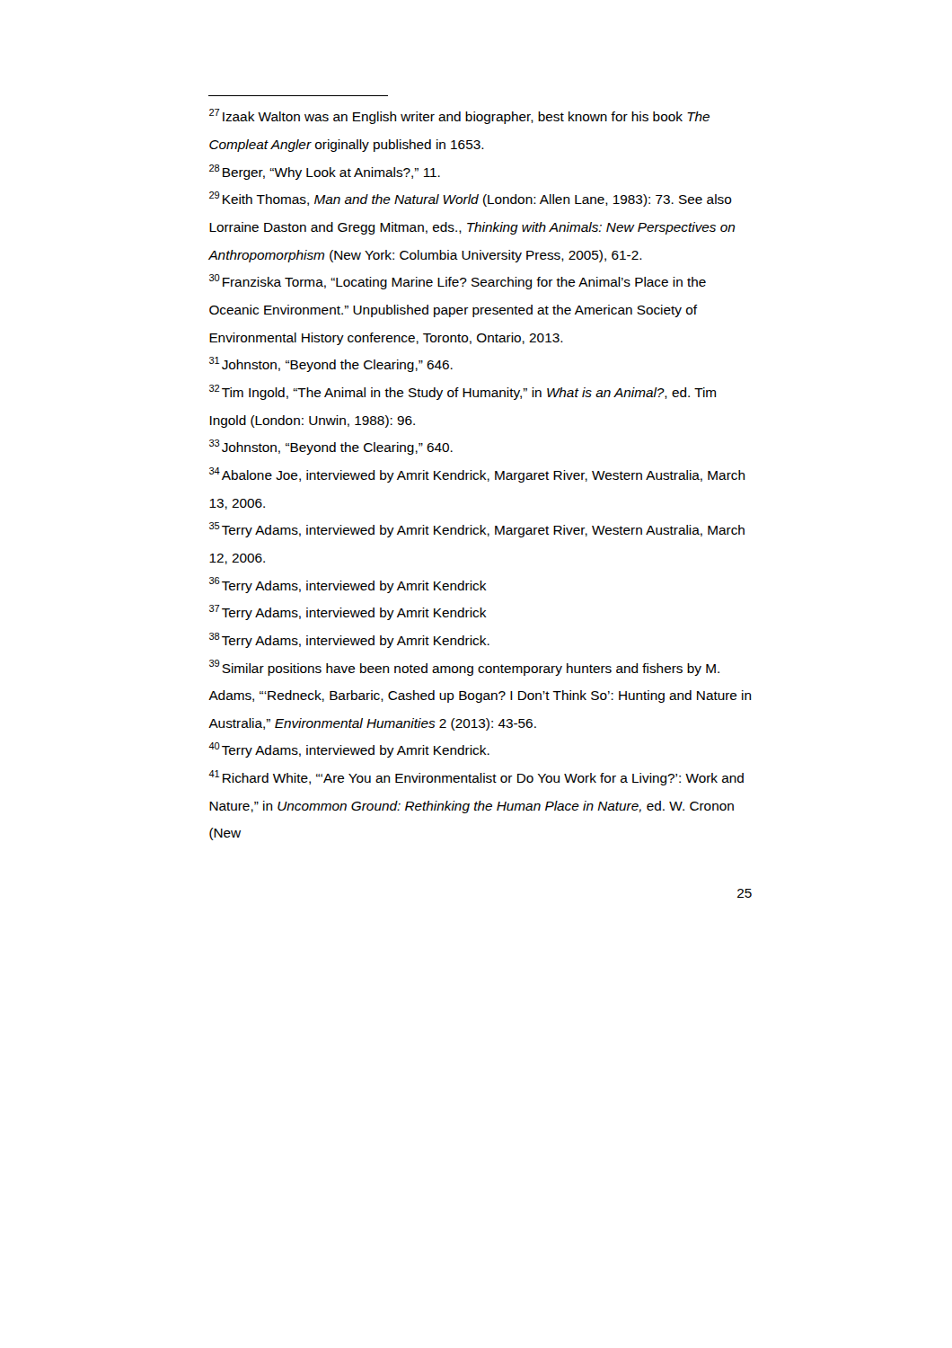27Izaak Walton was an English writer and biographer, best known for his book The Compleat Angler originally published in 1653.
28Berger, “Why Look at Animals?,” 11.
29Keith Thomas, Man and the Natural World (London: Allen Lane, 1983): 73. See also Lorraine Daston and Gregg Mitman, eds., Thinking with Animals: New Perspectives on Anthropomorphism (New York: Columbia University Press, 2005), 61-2.
30Franziska Torma, “Locating Marine Life? Searching for the Animal’s Place in the Oceanic Environment.” Unpublished paper presented at the American Society of Environmental History conference, Toronto, Ontario, 2013.
31Johnston, “Beyond the Clearing,” 646.
32Tim Ingold, “The Animal in the Study of Humanity,” in What is an Animal?, ed. Tim Ingold (London: Unwin, 1988): 96.
33Johnston, “Beyond the Clearing,” 640.
34Abalone Joe, interviewed by Amrit Kendrick, Margaret River, Western Australia, March 13, 2006.
35Terry Adams, interviewed by Amrit Kendrick, Margaret River, Western Australia, March 12, 2006.
36Terry Adams, interviewed by Amrit Kendrick
37Terry Adams, interviewed by Amrit Kendrick
38Terry Adams, interviewed by Amrit Kendrick.
39Similar positions have been noted among contemporary hunters and fishers by M. Adams, “‘Redneck, Barbaric, Cashed up Bogan? I Don’t Think So’: Hunting and Nature in Australia,” Environmental Humanities 2 (2013): 43-56.
40Terry Adams, interviewed by Amrit Kendrick.
41Richard White, “‘Are You an Environmentalist or Do You Work for a Living?’: Work and Nature,” in Uncommon Ground: Rethinking the Human Place in Nature, ed. W. Cronon (New
25